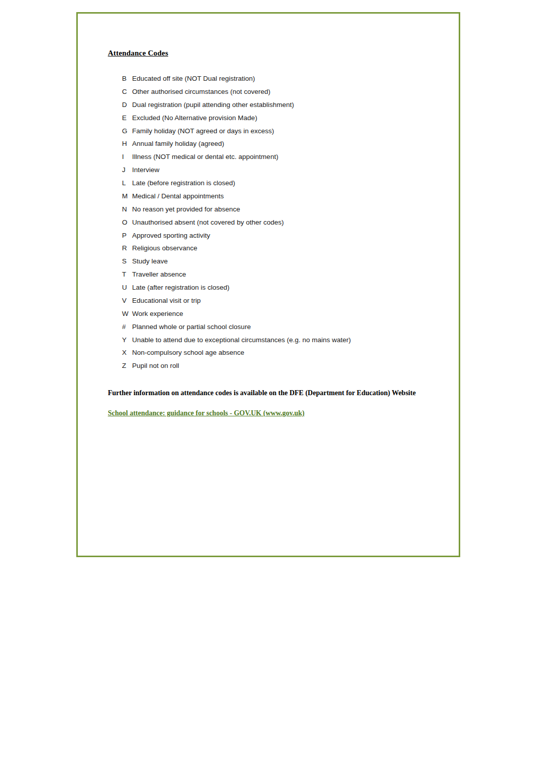Attendance Codes
BEducated off site (NOT Dual registration)
COther authorised circumstances (not covered)
DDual registration (pupil attending other establishment)
EExcluded (No Alternative provision Made)
GFamily holiday (NOT agreed or days in excess)
HAnnual family holiday (agreed)
IIllness (NOT medical or dental etc. appointment)
JInterview
LLate (before registration is closed)
MMedical / Dental appointments
NNo reason yet provided for absence
OUnauthorised absent (not covered by other codes)
PApproved sporting activity
RReligious observance
SStudy leave
TTraveller absence
ULate (after registration is closed)
VEducational visit or trip
WWork experience
#Planned whole or partial school closure
YUnable to attend due to exceptional circumstances (e.g. no mains water)
XNon-compulsory school age absence
ZPupil not on roll
Further information on attendance codes is available on the DFE (Department for Education) Website
School attendance: guidance for schools - GOV.UK (www.gov.uk)